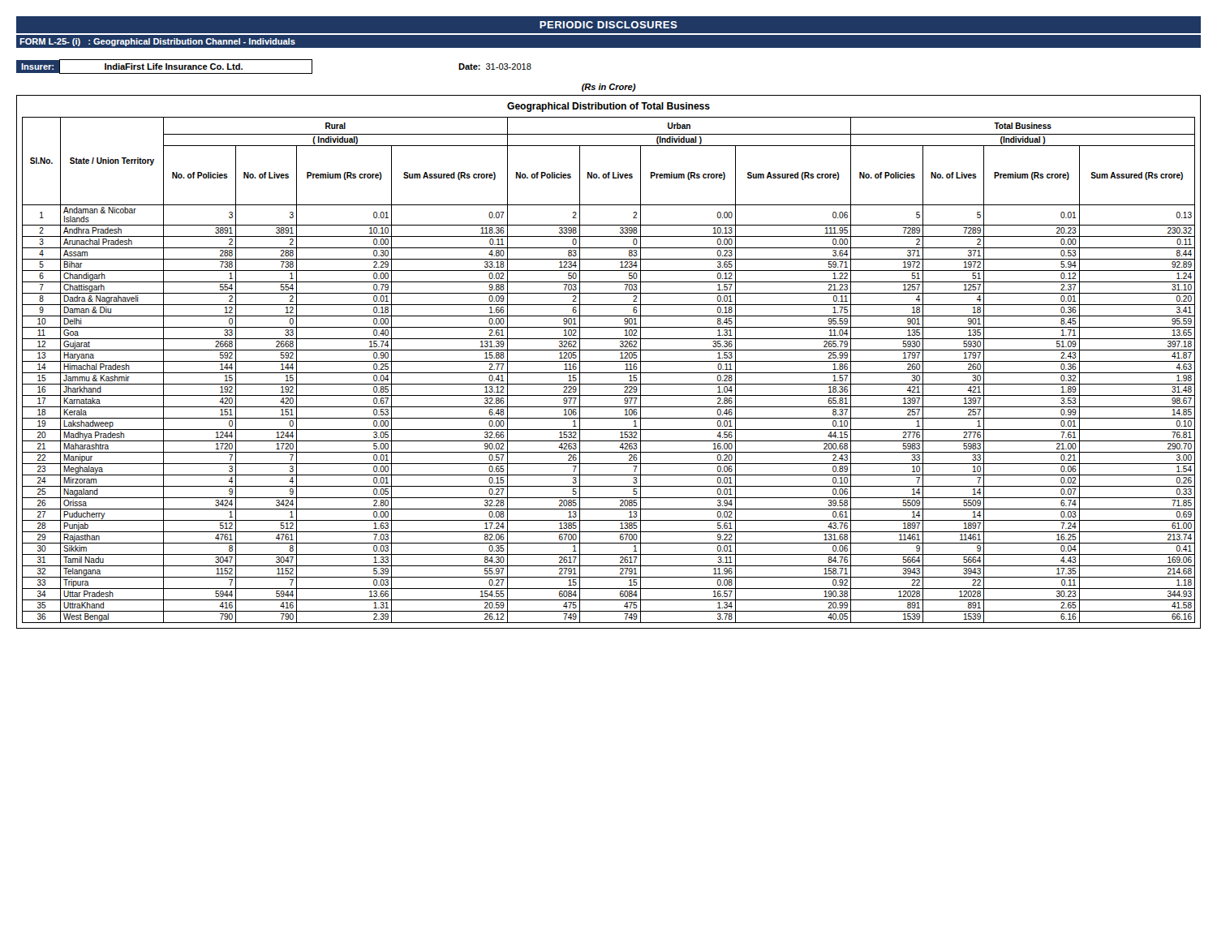PERIODIC DISCLOSURES
FORM L-25- (i) : Geographical Distribution Channel - Individuals
Insurer: IndiaFirst Life Insurance Co. Ltd. Date: 31-03-2018
(Rs in Crore)
Geographical Distribution of Total Business
| Sl.No. | State / Union Territory | Rural | Urban | Total Business |
| --- | --- | --- | --- | --- |
| ( Individual) | (Individual ) | (Individual ) |
| No. of Policies | No. of Lives | Premium (Rs crore) | Sum Assured (Rs crore) | No. of Policies | No. of Lives | Premium (Rs crore) | Sum Assured (Rs crore) | No. of Policies | No. of Lives | Premium (Rs crore) | Sum Assured (Rs crore) |
| 1 | Andaman & Nicobar Islands | 3 | 3 | 0.01 | 0.07 | 2 | 2 | 0.00 | 0.06 | 5 | 5 | 0.01 | 0.13 |
| 2 | Andhra Pradesh | 3891 | 3891 | 10.10 | 118.36 | 3398 | 3398 | 10.13 | 111.95 | 7289 | 7289 | 20.23 | 230.32 |
| 3 | Arunachal Pradesh | 2 | 2 | 0.00 | 0.11 | 0 | 0 | 0.00 | 0.00 | 2 | 2 | 0.00 | 0.11 |
| 4 | Assam | 288 | 288 | 0.30 | 4.80 | 83 | 83 | 0.23 | 3.64 | 371 | 371 | 0.53 | 8.44 |
| 5 | Bihar | 738 | 738 | 2.29 | 33.18 | 1234 | 1234 | 3.65 | 59.71 | 1972 | 1972 | 5.94 | 92.89 |
| 6 | Chandigarh | 1 | 1 | 0.00 | 0.02 | 50 | 50 | 0.12 | 1.22 | 51 | 51 | 0.12 | 1.24 |
| 7 | Chattisgarh | 554 | 554 | 0.79 | 9.88 | 703 | 703 | 1.57 | 21.23 | 1257 | 1257 | 2.37 | 31.10 |
| 8 | Dadra & Nagrahaveli | 2 | 2 | 0.01 | 0.09 | 2 | 2 | 0.01 | 0.11 | 4 | 4 | 0.01 | 0.20 |
| 9 | Daman & Diu | 12 | 12 | 0.18 | 1.66 | 6 | 6 | 0.18 | 1.75 | 18 | 18 | 0.36 | 3.41 |
| 10 | Delhi | 0 | 0 | 0.00 | 0.00 | 901 | 901 | 8.45 | 95.59 | 901 | 901 | 8.45 | 95.59 |
| 11 | Goa | 33 | 33 | 0.40 | 2.61 | 102 | 102 | 1.31 | 11.04 | 135 | 135 | 1.71 | 13.65 |
| 12 | Gujarat | 2668 | 2668 | 15.74 | 131.39 | 3262 | 3262 | 35.36 | 265.79 | 5930 | 5930 | 51.09 | 397.18 |
| 13 | Haryana | 592 | 592 | 0.90 | 15.88 | 1205 | 1205 | 1.53 | 25.99 | 1797 | 1797 | 2.43 | 41.87 |
| 14 | Himachal Pradesh | 144 | 144 | 0.25 | 2.77 | 116 | 116 | 0.11 | 1.86 | 260 | 260 | 0.36 | 4.63 |
| 15 | Jammu & Kashmir | 15 | 15 | 0.04 | 0.41 | 15 | 15 | 0.28 | 1.57 | 30 | 30 | 0.32 | 1.98 |
| 16 | Jharkhand | 192 | 192 | 0.85 | 13.12 | 229 | 229 | 1.04 | 18.36 | 421 | 421 | 1.89 | 31.48 |
| 17 | Karnataka | 420 | 420 | 0.67 | 32.86 | 977 | 977 | 2.86 | 65.81 | 1397 | 1397 | 3.53 | 98.67 |
| 18 | Kerala | 151 | 151 | 0.53 | 6.48 | 106 | 106 | 0.46 | 8.37 | 257 | 257 | 0.99 | 14.85 |
| 19 | Lakshadweep | 0 | 0 | 0.00 | 0.00 | 1 | 1 | 0.01 | 0.10 | 1 | 1 | 0.01 | 0.10 |
| 20 | Madhya Pradesh | 1244 | 1244 | 3.05 | 32.66 | 1532 | 1532 | 4.56 | 44.15 | 2776 | 2776 | 7.61 | 76.81 |
| 21 | Maharashtra | 1720 | 1720 | 5.00 | 90.02 | 4263 | 4263 | 16.00 | 200.68 | 5983 | 5983 | 21.00 | 290.70 |
| 22 | Manipur | 7 | 7 | 0.01 | 0.57 | 26 | 26 | 0.20 | 2.43 | 33 | 33 | 0.21 | 3.00 |
| 23 | Meghalaya | 3 | 3 | 0.00 | 0.65 | 7 | 7 | 0.06 | 0.89 | 10 | 10 | 0.06 | 1.54 |
| 24 | Mirzoram | 4 | 4 | 0.01 | 0.15 | 3 | 3 | 0.01 | 0.10 | 7 | 7 | 0.02 | 0.26 |
| 25 | Nagaland | 9 | 9 | 0.05 | 0.27 | 5 | 5 | 0.01 | 0.06 | 14 | 14 | 0.07 | 0.33 |
| 26 | Orissa | 3424 | 3424 | 2.80 | 32.28 | 2085 | 2085 | 3.94 | 39.58 | 5509 | 5509 | 6.74 | 71.85 |
| 27 | Puducherry | 1 | 1 | 0.00 | 0.08 | 13 | 13 | 0.02 | 0.61 | 14 | 14 | 0.03 | 0.69 |
| 28 | Punjab | 512 | 512 | 1.63 | 17.24 | 1385 | 1385 | 5.61 | 43.76 | 1897 | 1897 | 7.24 | 61.00 |
| 29 | Rajasthan | 4761 | 4761 | 7.03 | 82.06 | 6700 | 6700 | 9.22 | 131.68 | 11461 | 11461 | 16.25 | 213.74 |
| 30 | Sikkim | 8 | 8 | 0.03 | 0.35 | 1 | 1 | 0.01 | 0.06 | 9 | 9 | 0.04 | 0.41 |
| 31 | Tamil Nadu | 3047 | 3047 | 1.33 | 84.30 | 2617 | 2617 | 3.11 | 84.76 | 5664 | 5664 | 4.43 | 169.06 |
| 32 | Telangana | 1152 | 1152 | 5.39 | 55.97 | 2791 | 2791 | 11.96 | 158.71 | 3943 | 3943 | 17.35 | 214.68 |
| 33 | Tripura | 7 | 7 | 0.03 | 0.27 | 15 | 15 | 0.08 | 0.92 | 22 | 22 | 0.11 | 1.18 |
| 34 | Uttar Pradesh | 5944 | 5944 | 13.66 | 154.55 | 6084 | 6084 | 16.57 | 190.38 | 12028 | 12028 | 30.23 | 344.93 |
| 35 | UttraKhand | 416 | 416 | 1.31 | 20.59 | 475 | 475 | 1.34 | 20.99 | 891 | 891 | 2.65 | 41.58 |
| 36 | West Bengal | 790 | 790 | 2.39 | 26.12 | 749 | 749 | 3.78 | 40.05 | 1539 | 1539 | 6.16 | 66.16 |